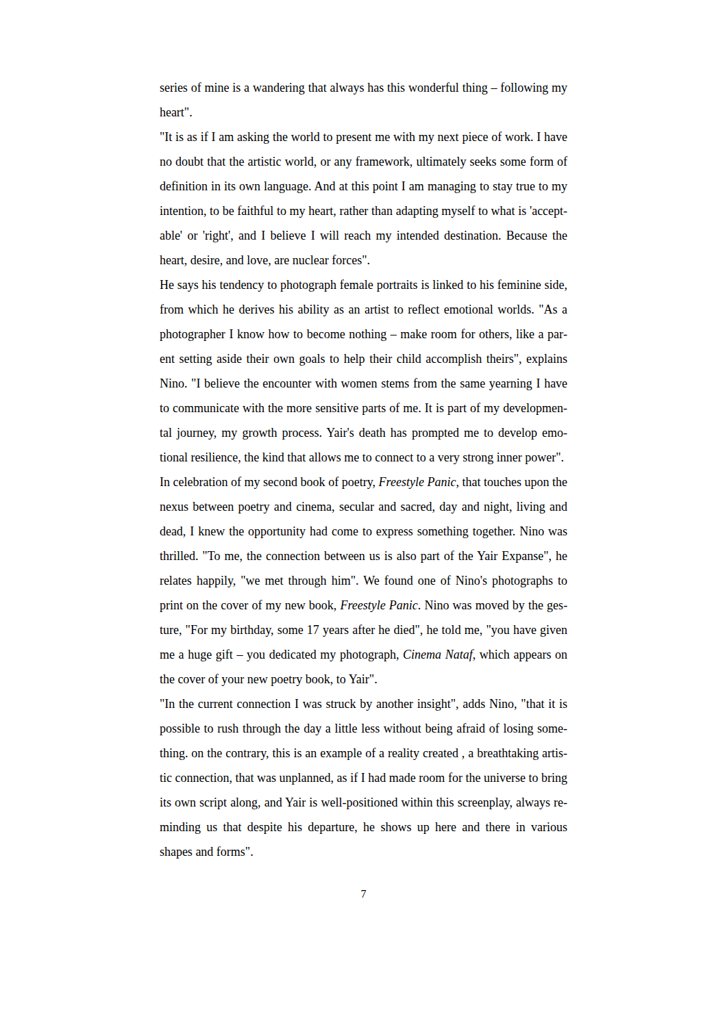series of mine is a wandering that always has this wonderful thing – following my heart".
"It is as if I am asking the world to present me with my next piece of work. I have no doubt that the artistic world, or any framework, ultimately seeks some form of definition in its own language. And at this point I am managing to stay true to my intention, to be faithful to my heart, rather than adapting myself to what is 'acceptable' or 'right', and I believe I will reach my intended destination. Because the heart, desire, and love, are nuclear forces".
He says his tendency to photograph female portraits is linked to his feminine side, from which he derives his ability as an artist to reflect emotional worlds. "As a photographer I know how to become nothing – make room for others, like a parent setting aside their own goals to help their child accomplish theirs", explains Nino. "I believe the encounter with women stems from the same yearning I have to communicate with the more sensitive parts of me. It is part of my developmental journey, my growth process. Yair's death has prompted me to develop emotional resilience, the kind that allows me to connect to a very strong inner power".
In celebration of my second book of poetry, Freestyle Panic, that touches upon the nexus between poetry and cinema, secular and sacred, day and night, living and dead, I knew the opportunity had come to express something together. Nino was thrilled. "To me, the connection between us is also part of the Yair Expanse", he relates happily, "we met through him". We found one of Nino's photographs to print on the cover of my new book, Freestyle Panic. Nino was moved by the gesture, "For my birthday, some 17 years after he died", he told me, "you have given me a huge gift – you dedicated my photograph, Cinema Nataf, which appears on the cover of your new poetry book, to Yair".
"In the current connection I was struck by another insight", adds Nino, "that it is possible to rush through the day a little less without being afraid of losing something. on the contrary, this is an example of a reality created , a breathtaking artistic connection, that was unplanned, as if I had made room for the universe to bring its own script along, and Yair is well-positioned within this screenplay, always reminding us that despite his departure, he shows up here and there in various shapes and forms".
7